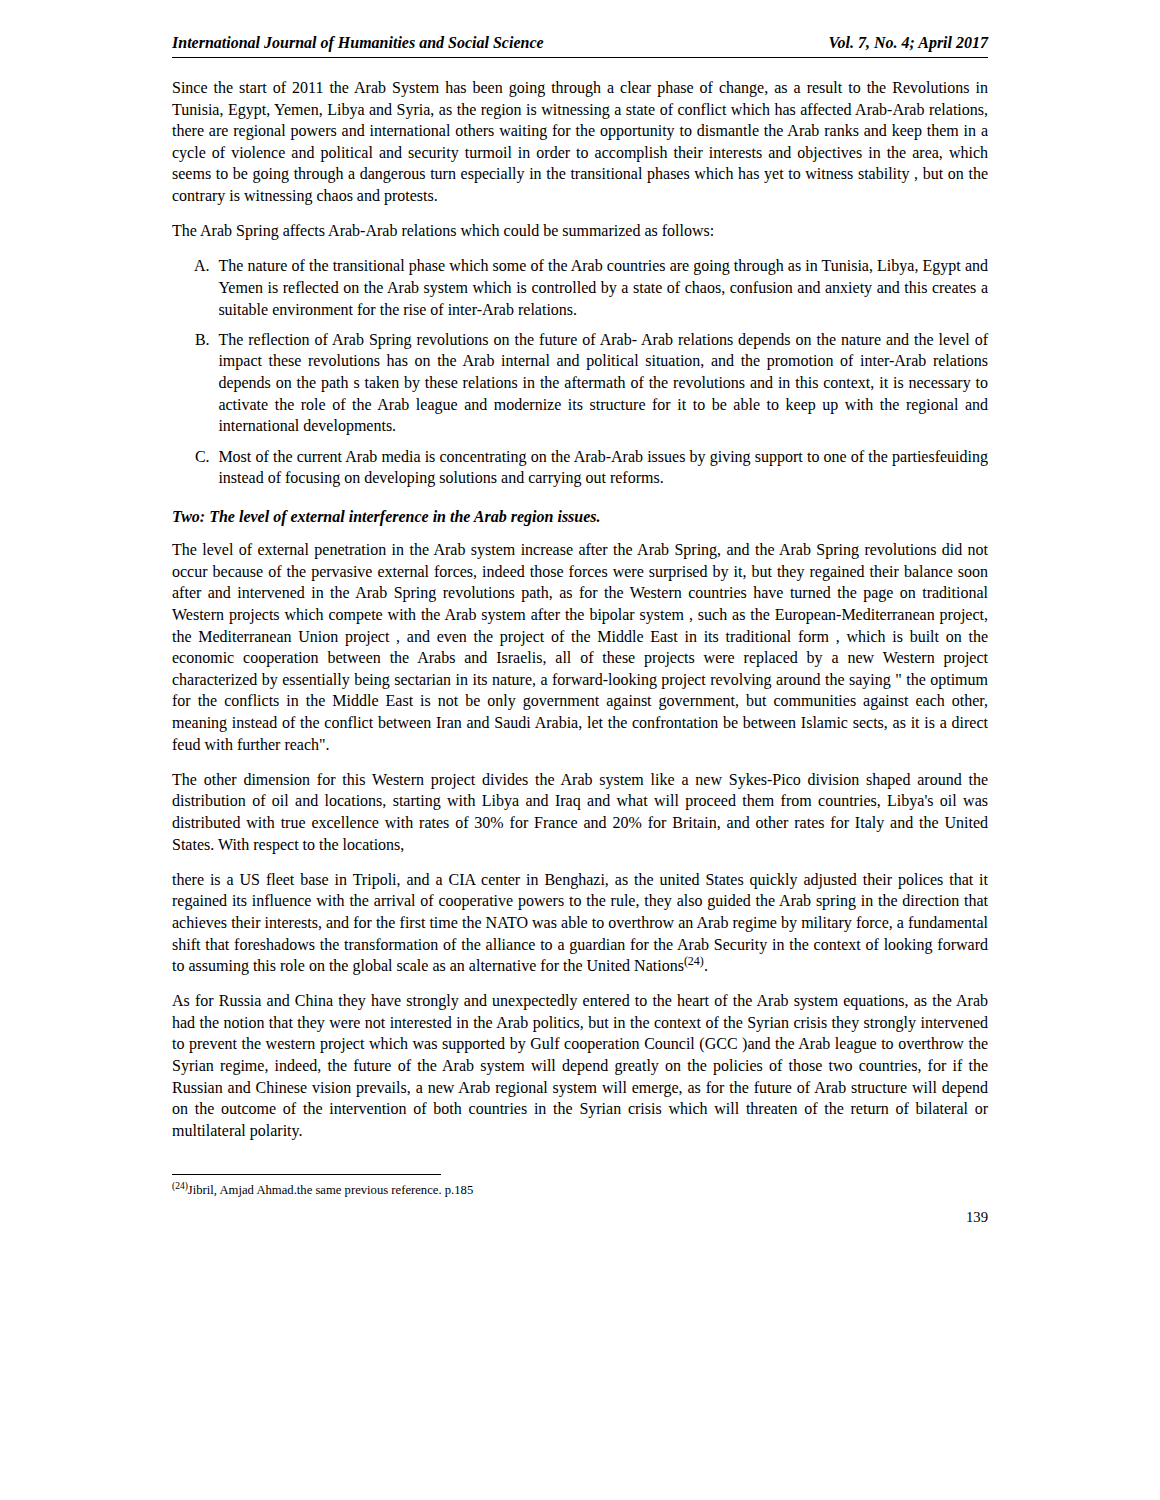International Journal of Humanities and Social Science Vol. 7, No. 4; April 2017
Since the start of 2011 the Arab System has been going through a clear phase of change, as a result to the Revolutions in Tunisia, Egypt, Yemen, Libya and Syria, as the region is witnessing a state of conflict which has affected Arab-Arab relations, there are regional powers and international others waiting for the opportunity to dismantle the Arab ranks and keep them in a cycle of violence and political and security turmoil in order to accomplish their interests and objectives in the area, which seems to be going through a dangerous turn especially in the transitional phases which has yet to witness stability , but on the contrary is witnessing chaos and protests.
The Arab Spring affects Arab-Arab relations which could be summarized as follows:
The nature of the transitional phase which some of the Arab countries are going through as in Tunisia, Libya, Egypt and Yemen is reflected on the Arab system which is controlled by a state of chaos, confusion and anxiety and this creates a suitable environment for the rise of inter-Arab relations.
The reflection of Arab Spring revolutions on the future of Arab- Arab relations depends on the nature and the level of impact these revolutions has on the Arab internal and political situation, and the promotion of inter-Arab relations depends on the path s taken by these relations in the aftermath of the revolutions and in this context, it is necessary to activate the role of the Arab league and modernize its structure for it to be able to keep up with the regional and international developments.
Most of the current Arab media is concentrating on the Arab-Arab issues by giving support to one of the partiesfeuiding instead of focusing on developing solutions and carrying out reforms.
Two: The level of external interference in the Arab region issues.
The level of external penetration in the Arab system increase after the Arab Spring, and the Arab Spring revolutions did not occur because of the pervasive external forces, indeed those forces were surprised by it, but they regained their balance soon after and intervened in the Arab Spring revolutions path, as for the Western countries have turned the page on traditional Western projects which compete with the Arab system after the bipolar system , such as the European-Mediterranean project, the Mediterranean Union project , and even the project of the Middle East in its traditional form , which is built on the economic cooperation between the Arabs and Israelis, all of these projects were replaced by a new Western project characterized by essentially being sectarian in its nature, a forward-looking project revolving around the saying " the optimum for the conflicts in the Middle East is not be only government against government, but communities against each other, meaning instead of the conflict between Iran and Saudi Arabia, let the confrontation be between Islamic sects, as it is a direct feud with further reach".
The other dimension for this Western project divides the Arab system like a new Sykes-Pico division shaped around the distribution of oil and locations, starting with Libya and Iraq and what will proceed them from countries, Libya's oil was distributed with true excellence with rates of 30% for France and 20% for Britain, and other rates for Italy and the United States. With respect to the locations,
there is a US fleet base in Tripoli, and a CIA center in Benghazi, as the united States quickly adjusted their polices that it regained its influence with the arrival of cooperative powers to the rule, they also guided the Arab spring in the direction that achieves their interests, and for the first time the NATO was able to overthrow an Arab regime by military force, a fundamental shift that foreshadows the transformation of the alliance to a guardian for the Arab Security in the context of looking forward to assuming this role on the global scale as an alternative for the United Nations(24).
As for Russia and China they have strongly and unexpectedly entered to the heart of the Arab system equations, as the Arab had the notion that they were not interested in the Arab politics, but in the context of the Syrian crisis they strongly intervened to prevent the western project which was supported by Gulf cooperation Council (GCC )and the Arab league to overthrow the Syrian regime, indeed, the future of the Arab system will depend greatly on the policies of those two countries, for if the Russian and Chinese vision prevails, a new Arab regional system will emerge, as for the future of Arab structure will depend on the outcome of the intervention of both countries in the Syrian crisis which will threaten of the return of bilateral or multilateral polarity.
(24)Jibril, Amjad Ahmad.the same previous reference. p.185
139